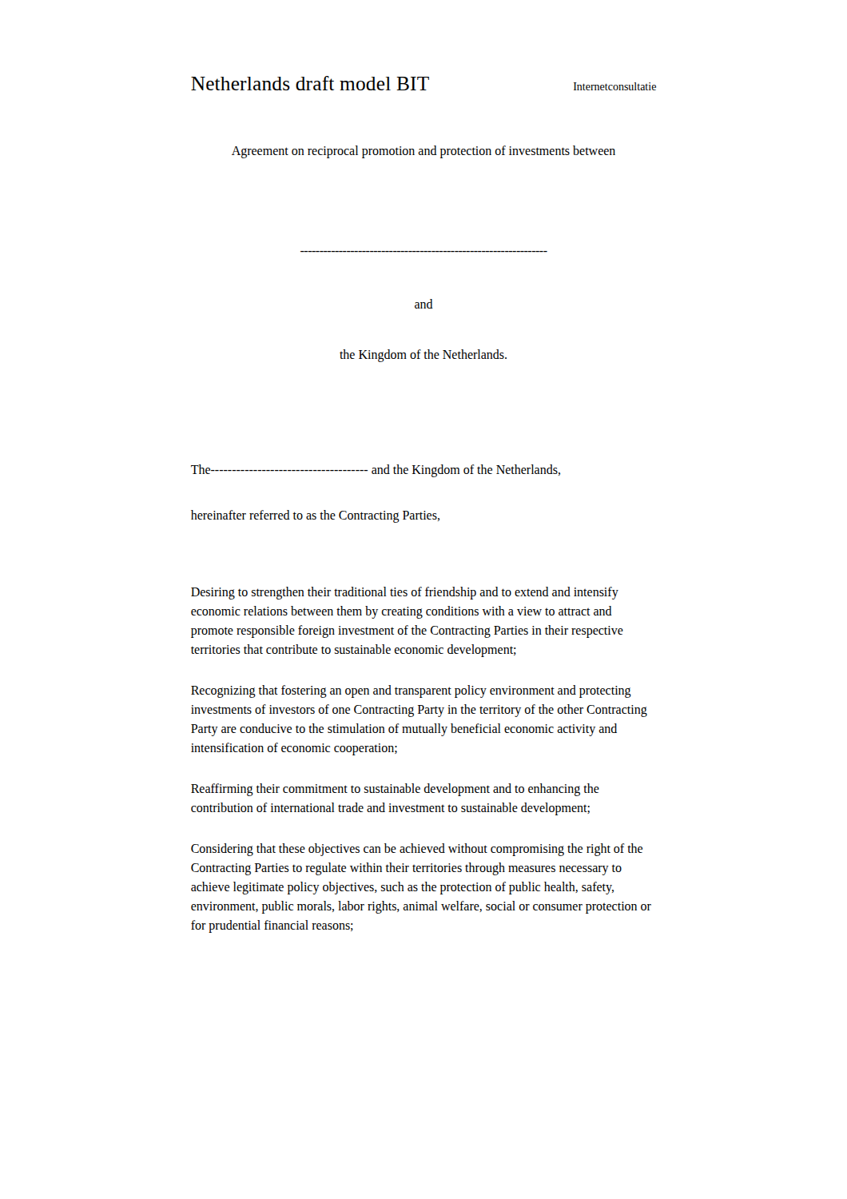Netherlands draft model BIT
Internetconsultatie
Agreement on reciprocal promotion and protection of investments between
----------------------------------------------------------------
and
the Kingdom of the Netherlands.
The------------------------------------- and the Kingdom of the Netherlands,
hereinafter referred to as the Contracting Parties,
Desiring to strengthen their traditional ties of friendship and to extend and intensify economic relations between them by creating conditions with a view to attract and promote responsible foreign investment of the Contracting Parties in their respective territories that contribute to sustainable economic development;
Recognizing that fostering an open and transparent policy environment and protecting investments of investors of one Contracting Party in the territory of the other Contracting Party are conducive to the stimulation of mutually beneficial economic activity and intensification of economic cooperation;
Reaffirming their commitment to sustainable development and to enhancing the contribution of international trade and investment to sustainable development;
Considering that these objectives can be achieved without compromising the right of the Contracting Parties to regulate within their territories through measures necessary to achieve legitimate policy objectives, such as the protection of public health, safety, environment, public morals, labor rights, animal welfare, social or consumer protection or for prudential financial reasons;